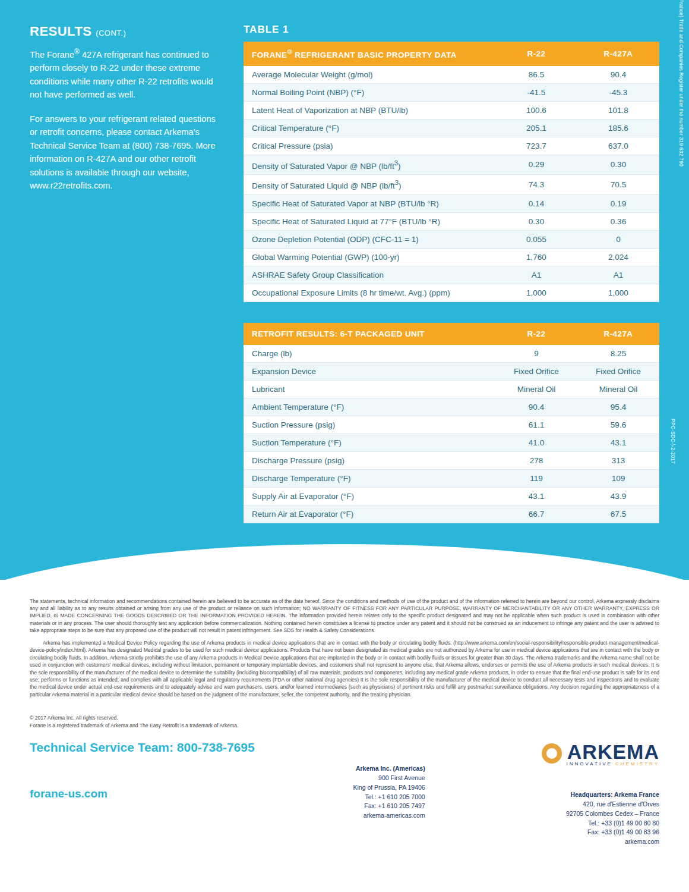Results (cont.)
The Forane® 427A refrigerant has continued to perform closely to R-22 under these extreme conditions while many other R-22 retrofits would not have performed as well.
For answers to your refrigerant related questions or retrofit concerns, please contact Arkema's Technical Service Team at (800) 738-7695. More information on R-427A and our other retrofit solutions is available through our website, www.r22retrofits.com.
TABLE 1
| Forane ® Refrigerant Basic Property Data | R-22 | R-427A |
| --- | --- | --- |
| Average Molecular Weight (g/mol) | 86.5 | 90.4 |
| Normal Boiling Point (NBP) (°F) | -41.5 | -45.3 |
| Latent Heat of Vaporization at NBP (BTU/lb) | 100.6 | 101.8 |
| Critical Temperature (°F) | 205.1 | 185.6 |
| Critical Pressure (psia) | 723.7 | 637.0 |
| Density of Saturated Vapor @ NBP (lb/ft 3 ) | 0.29 | 0.30 |
| Density of Saturated Liquid @ NBP (lb/ft 3 ) | 74.3 | 70.5 |
| Specific Heat of Saturated Vapor at NBP (BTU/lb °R) | 0.14 | 0.19 |
| Specific Heat of Saturated Liquid at 77°F (BTU/lb °R) | 0.30 | 0.36 |
| Ozone Depletion Potential (ODP) (CFC-11 = 1) | 0.055 | 0 |
| Global Warming Potential (GWP) (100-yr) | 1,760 | 2,024 |
| ASHRAE Safety Group Classification | A1 | A1 |
| Occupational Exposure Limits (8 hr time/wt. Avg.) (ppm) | 1,000 | 1,000 |
| Retrofit Results: 6-T Packaged Unit | R-22 | R-427A |
| --- | --- | --- |
| Charge (lb) | 9 | 8.25 |
| Expansion Device | Fixed Orifice | Fixed Orifice |
| Lubricant | Mineral Oil | Mineral Oil |
| Ambient Temperature (°F) | 90.4 | 95.4 |
| Suction Pressure (psig) | 61.1 | 59.6 |
| Suction Temperature (°F) | 41.0 | 43.1 |
| Discharge Pressure (psig) | 278 | 313 |
| Discharge Temperature (°F) | 119 | 109 |
| Supply Air at Evaporator (°F) | 43.1 | 43.9 |
| Return Air at Evaporator (°F) | 66.7 | 67.5 |
Arkema France - A French "société anonyme", registered in the Nanterre (France) Trade and Companies Register under the number 319 632 790
PPC-SDC-\-2-2017
The statements, technical information and recommendations contained herein are believed to be accurate as of the date hereof. Since the conditions and methods of use of the product and of the information referred to herein are beyond our control, Arkema expressly disclaims any and all liability as to any results obtained or arising from any use of the product or reliance on such information; NO WARRANTY OF FITNESS FOR ANY PARTICULAR PURPOSE, WARRANTY OF MERCHANTABILITY OR ANY OTHER WARRANTY, EXPRESS OR IMPLIED, IS MADE CONCERNING THE GOODS DESCRIBED OR THE INFORMATION PROVIDED HEREIN. The information provided herein relates only to the specific product designated and may not be applicable when such product is used in combination with other materials or in any process. The user should thoroughly test any application before commercialization. Nothing contained herein constitutes a license to practice under any patent and it should not be construed as an inducement to infringe any patent and the user is advised to take appropriate steps to be sure that any proposed use of the product will not result in patent infringement. See SDS for Health & Safety Considerations.
Arkema has implemented a Medical Device Policy regarding the use of Arkema products in medical device applications that are in contact with the body or circulating bodily fluids: (http://www.arkema.com/en/social-responsibility/responsible-product-management/medical-device-policy/index.html). Arkema has designated Medical grades to be used for such medical device applications. Products that have not been designated as medical grades are not authorized by Arkema for use in medical device applications that are in contact with the body or circulating bodily fluids. In addition, Arkema strictly prohibits the use of any Arkema products in Medical Device applications that are implanted in the body or in contact with bodily fluids or tissues for greater than 30 days. The Arkema trademarks and the Arkema name shall not be used in conjunction with customers' medical devices, including without limitation, permanent or temporary implantable devices, and customers shall not represent to anyone else, that Arkema allows, endorses or permits the use of Arkema products in such medical devices. It is the sole responsibility of the manufacturer of the medical device to determine the suitability (including biocompatibility) of all raw materials, products and components, including any medical grade Arkema products, in order to ensure that the final end-use product is safe for its end use; performs or functions as intended; and complies with all applicable legal and regulatory requirements (FDA or other national drug agencies) It is the sole responsibility of the manufacturer of the medical device to conduct all necessary tests and inspections and to evaluate the medical device under actual end-use requirements and to adequately advise and warn purchasers, users, and/or learned intermediaries (such as physicians) of pertinent risks and fulfill any postmarket surveillance obligations. Any decision regarding the appropriateness of a particular Arkema material in a particular medical device should be based on the judgment of the manufacturer, seller, the competent authority, and the treating physician.
© 2017 Arkema Inc. All rights reserved.
Forane is a registered trademark of Arkema and The Easy Retrofit is a trademark of Arkema.
Technical Service Team: 800-738-7695
forane-us.com
Arkema Inc. (Americas)
900 First Avenue
King of Prussia, PA 19406
Tel.: +1 610 205 7000
Fax: +1 610 205 7497
arkema-americas.com
ARKEMA
INNOVATIVE CHEMISTRY
Headquarters: Arkema France
420, rue d'Estienne d'Orves
92705 Colombes Cedex – France
Tel.: +33 (0)1 49 00 80 80
Fax: +33 (0)1 49 00 83 96
arkema.com